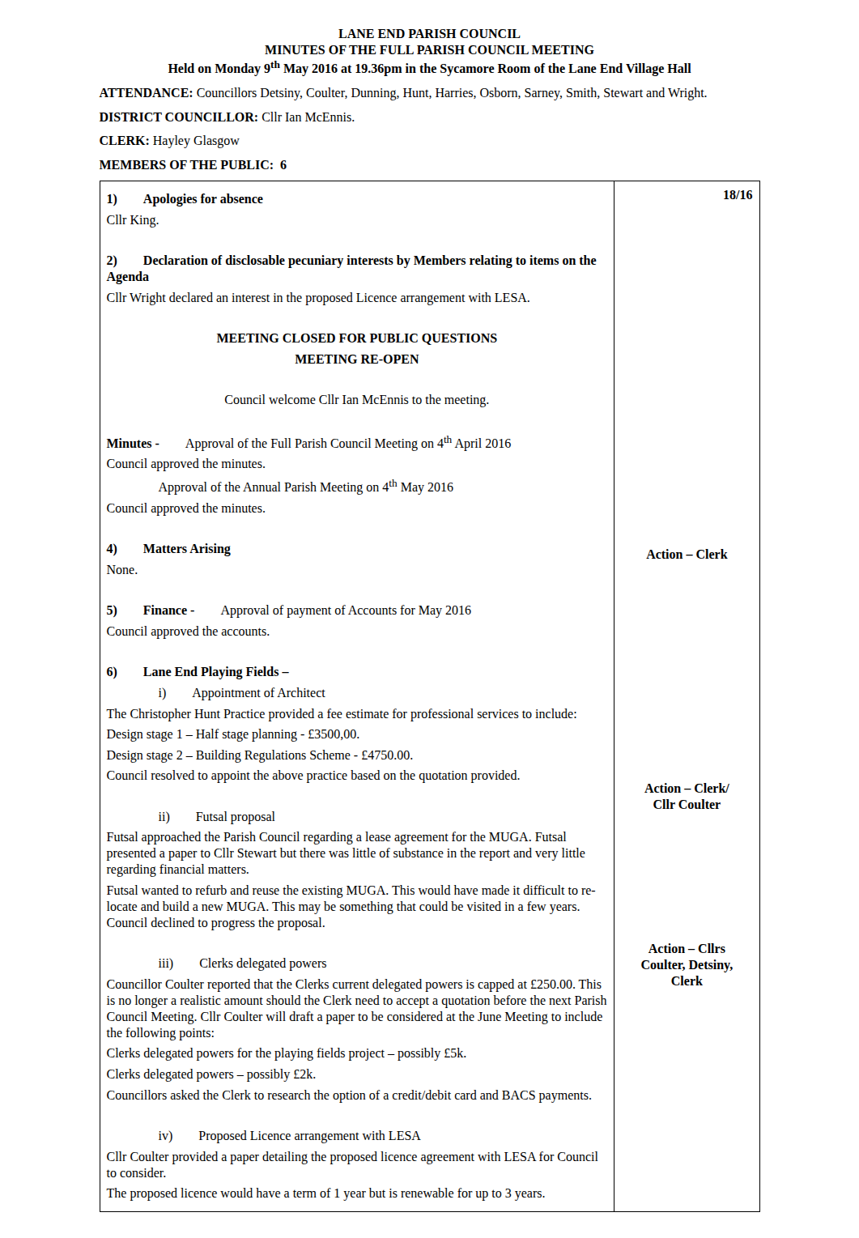LANE END PARISH COUNCIL
MINUTES OF THE FULL PARISH COUNCIL MEETING
Held on Monday 9th May 2016 at 19.36pm in the Sycamore Room of the Lane End Village Hall
ATTENDANCE: Councillors Detsiny, Coulter, Dunning, Hunt, Harries, Osborn, Sarney, Smith, Stewart and Wright.
DISTRICT COUNCILLOR: Cllr Ian McEnnis.
CLERK: Hayley Glasgow
MEMBERS OF THE PUBLIC: 6
| 1) Apologies for absence Cllr King. 2) Declaration of disclosable pecuniary interests by Members relating to items on the Agenda Cllr Wright declared an interest in the proposed Licence arrangement with LESA. MEETING CLOSED FOR PUBLIC QUESTIONS MEETING RE-OPEN Council welcome Cllr Ian McEnnis to the meeting. Minutes - Approval of the Full Parish Council Meeting on 4 th April 2016 Council approved the minutes. Approval of the Annual Parish Meeting on 4 th May 2016 Council approved the minutes. 4) Matters Arising None. 5) Finance - Approval of payment of Accounts for May 2016 Council approved the accounts. 6) Lane End Playing Fields – i) Appointment of Architect The Christopher Hunt Practice provided a fee estimate for professional services to include: Design stage 1 – Half stage planning - £3500,00. Design stage 2 – Building Regulations Scheme - £4750.00. Council resolved to appoint the above practice based on the quotation provided. ii) Futsal proposal Futsal approached the Parish Council regarding a lease agreement for the MUGA. Futsal presented a paper to Cllr Stewart but there was little of substance in the report and very little regarding financial matters. Futsal wanted to refurb and reuse the existing MUGA. This would have made it difficult to re-locate and build a new MUGA. This may be something that could be visited in a few years. Council declined to progress the proposal. iii) Clerks delegated powers Councillor Coulter reported that the Clerks current delegated powers is capped at £250.00. This is no longer a realistic amount should the Clerk need to accept a quotation before the next Parish Council Meeting. Cllr Coulter will draft a paper to be considered at the June Meeting to include the following points: Clerks delegated powers for the playing fields project – possibly £5k. Clerks delegated powers – possibly £2k. Councillors asked the Clerk to research the option of a credit/debit card and BACS payments. iv) Proposed Licence arrangement with LESA Cllr Coulter provided a paper detailing the proposed licence agreement with LESA for Council to consider. The proposed licence would have a term of 1 year but is renewable for up to 3 years. | 18/16 Action – Clerk Action – Clerk/ Cllr Coulter Action – Cllrs Coulter, Detsiny, Clerk |